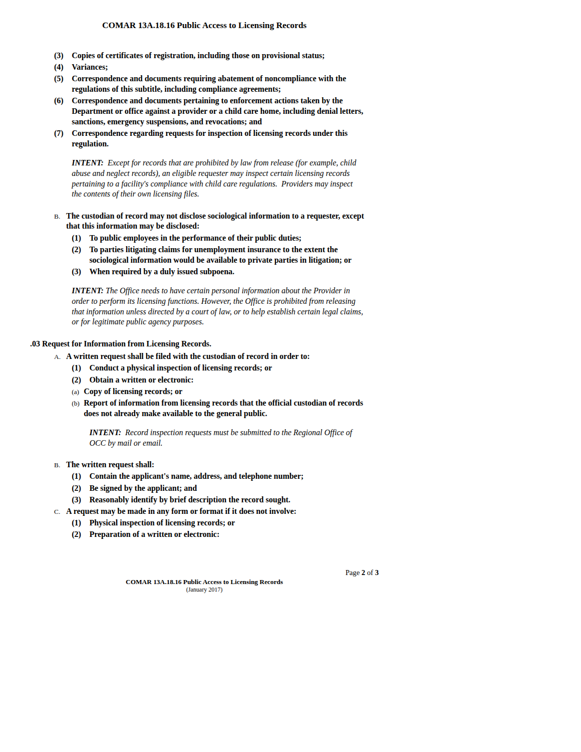COMAR 13A.18.16 Public Access to Licensing Records
(3) Copies of certificates of registration, including those on provisional status;
(4) Variances;
(5) Correspondence and documents requiring abatement of noncompliance with the regulations of this subtitle, including compliance agreements;
(6) Correspondence and documents pertaining to enforcement actions taken by the Department or office against a provider or a child care home, including denial letters, sanctions, emergency suspensions, and revocations; and
(7) Correspondence regarding requests for inspection of licensing records under this regulation.
INTENT: Except for records that are prohibited by law from release (for example, child abuse and neglect records), an eligible requester may inspect certain licensing records pertaining to a facility's compliance with child care regulations. Providers may inspect the contents of their own licensing files.
B. The custodian of record may not disclose sociological information to a requester, except that this information may be disclosed:
(1) To public employees in the performance of their public duties;
(2) To parties litigating claims for unemployment insurance to the extent the sociological information would be available to private parties in litigation; or
(3) When required by a duly issued subpoena.
INTENT: The Office needs to have certain personal information about the Provider in order to perform its licensing functions. However, the Office is prohibited from releasing that information unless directed by a court of law, or to help establish certain legal claims, or for legitimate public agency purposes.
.03 Request for Information from Licensing Records.
A. A written request shall be filed with the custodian of record in order to:
(1) Conduct a physical inspection of licensing records; or
(2) Obtain a written or electronic:
(a) Copy of licensing records; or
(b) Report of information from licensing records that the official custodian of records does not already make available to the general public.
INTENT: Record inspection requests must be submitted to the Regional Office of OCC by mail or email.
B. The written request shall:
(1) Contain the applicant's name, address, and telephone number;
(2) Be signed by the applicant; and
(3) Reasonably identify by brief description the record sought.
C. A request may be made in any form or format if it does not involve:
(1) Physical inspection of licensing records; or
(2) Preparation of a written or electronic:
Page 2 of 3
COMAR 13A.18.16 Public Access to Licensing Records
(January 2017)